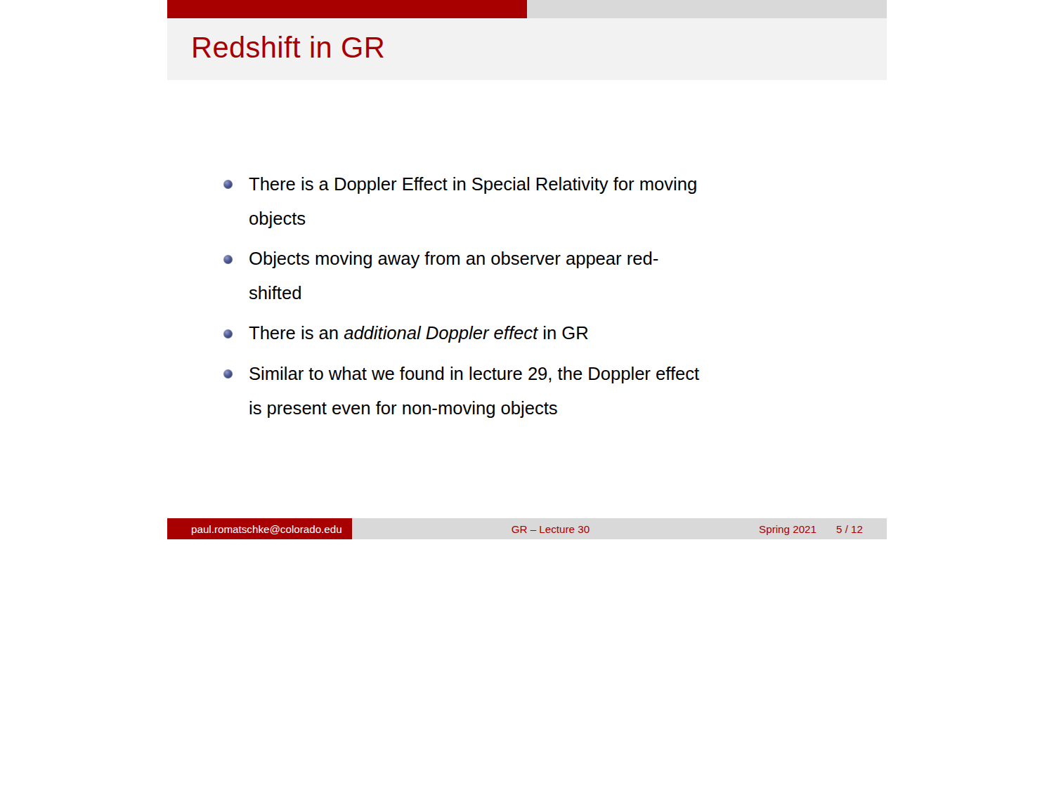Redshift in GR
There is a Doppler Effect in Special Relativity for moving objects
Objects moving away from an observer appear red-shifted
There is an additional Doppler effect in GR
Similar to what we found in lecture 29, the Doppler effect is present even for non-moving objects
paul.romatschke@colorado.edu
GR – Lecture 30
Spring 20215 / 12